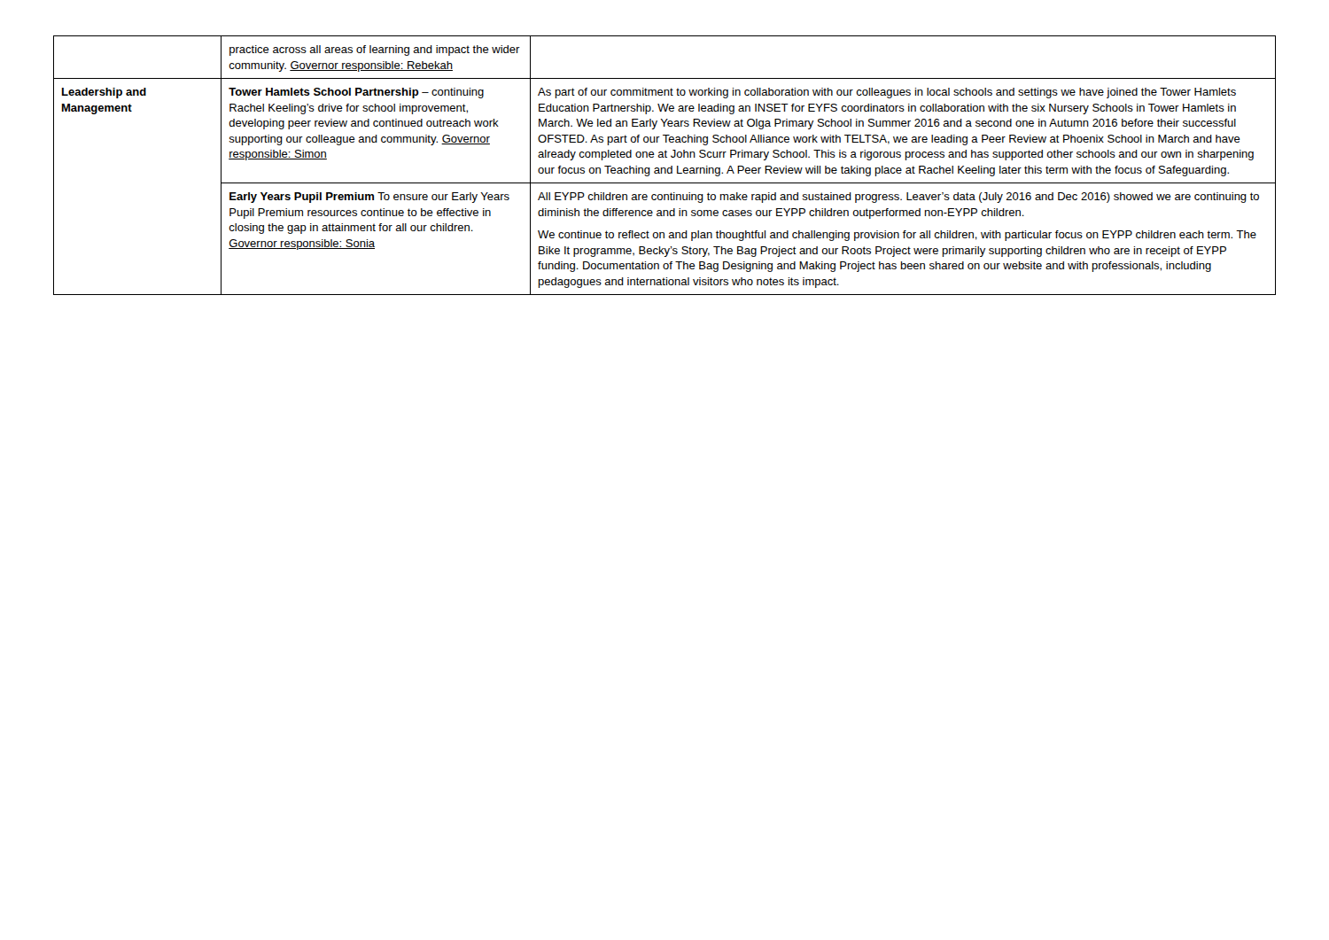| | practice across all areas of learning and impact the wider community. Governor responsible: Rebekah | |
| Leadership and Management | Tower Hamlets School Partnership – continuing Rachel Keeling’s drive for school improvement, developing peer review and continued outreach work supporting our colleague and community. Governor responsible: Simon | As part of our commitment to working in collaboration with our colleagues in local schools and settings we have joined the Tower Hamlets Education Partnership. We are leading an INSET for EYFS coordinators in collaboration with the six Nursery Schools in Tower Hamlets in March. We led an Early Years Review at Olga Primary School in Summer 2016 and a second one in Autumn 2016 before their successful OFSTED. As part of our Teaching School Alliance work with TELTSA, we are leading a Peer Review at Phoenix School in March and have already completed one at John Scurr Primary School. This is a rigorous process and has supported other schools and our own in sharpening our focus on Teaching and Learning. A Peer Review will be taking place at Rachel Keeling later this term with the focus of Safeguarding. |
| Early Years Pupil Premium To ensure our Early Years Pupil Premium resources continue to be effective in closing the gap in attainment for all our children. Governor responsible: Sonia | All EYPP children are continuing to make rapid and sustained progress. Leaver’s data (July 2016 and Dec 2016) showed we are continuing to diminish the difference and in some cases our EYPP children outperformed non-EYPP children. We continue to reflect on and plan thoughtful and challenging provision for all children, with particular focus on EYPP children each term. The Bike It programme, Becky’s Story, The Bag Project and our Roots Project were primarily supporting children who are in receipt of EYPP funding. Documentation of The Bag Designing and Making Project has been shared on our website and with professionals, including pedagogues and international visitors who notes its impact. |